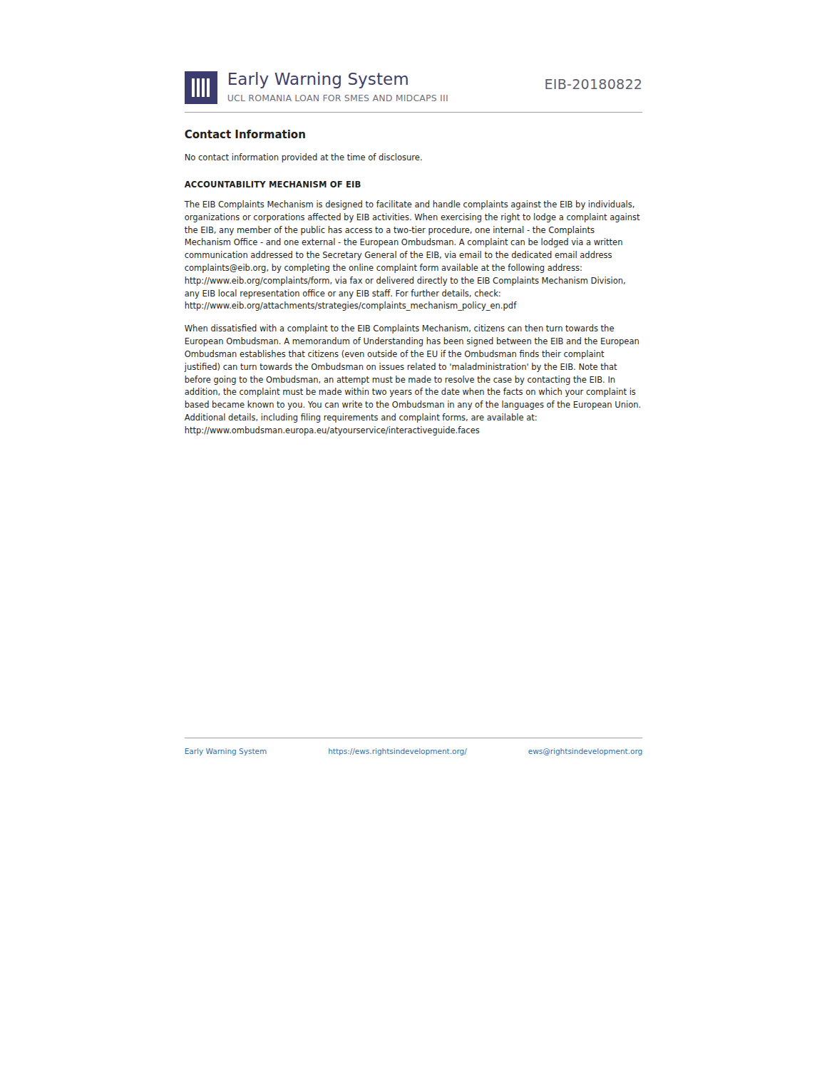Early Warning System
UCL ROMANIA LOAN FOR SMES AND MIDCAPS III
EIB-20180822
Contact Information
No contact information provided at the time of disclosure.
ACCOUNTABILITY MECHANISM OF EIB
The EIB Complaints Mechanism is designed to facilitate and handle complaints against the EIB by individuals, organizations or corporations affected by EIB activities. When exercising the right to lodge a complaint against the EIB, any member of the public has access to a two-tier procedure, one internal - the Complaints Mechanism Office - and one external - the European Ombudsman. A complaint can be lodged via a written communication addressed to the Secretary General of the EIB, via email to the dedicated email address complaints@eib.org, by completing the online complaint form available at the following address: http://www.eib.org/complaints/form, via fax or delivered directly to the EIB Complaints Mechanism Division, any EIB local representation office or any EIB staff. For further details, check: http://www.eib.org/attachments/strategies/complaints_mechanism_policy_en.pdf
When dissatisfied with a complaint to the EIB Complaints Mechanism, citizens can then turn towards the European Ombudsman. A memorandum of Understanding has been signed between the EIB and the European Ombudsman establishes that citizens (even outside of the EU if the Ombudsman finds their complaint justified) can turn towards the Ombudsman on issues related to 'maladministration' by the EIB. Note that before going to the Ombudsman, an attempt must be made to resolve the case by contacting the EIB. In addition, the complaint must be made within two years of the date when the facts on which your complaint is based became known to you. You can write to the Ombudsman in any of the languages of the European Union. Additional details, including filing requirements and complaint forms, are available at: http://www.ombudsman.europa.eu/atyourservice/interactiveguide.faces
Early Warning System
https://ews.rightsindevelopment.org/
ews@rightsindevelopment.org